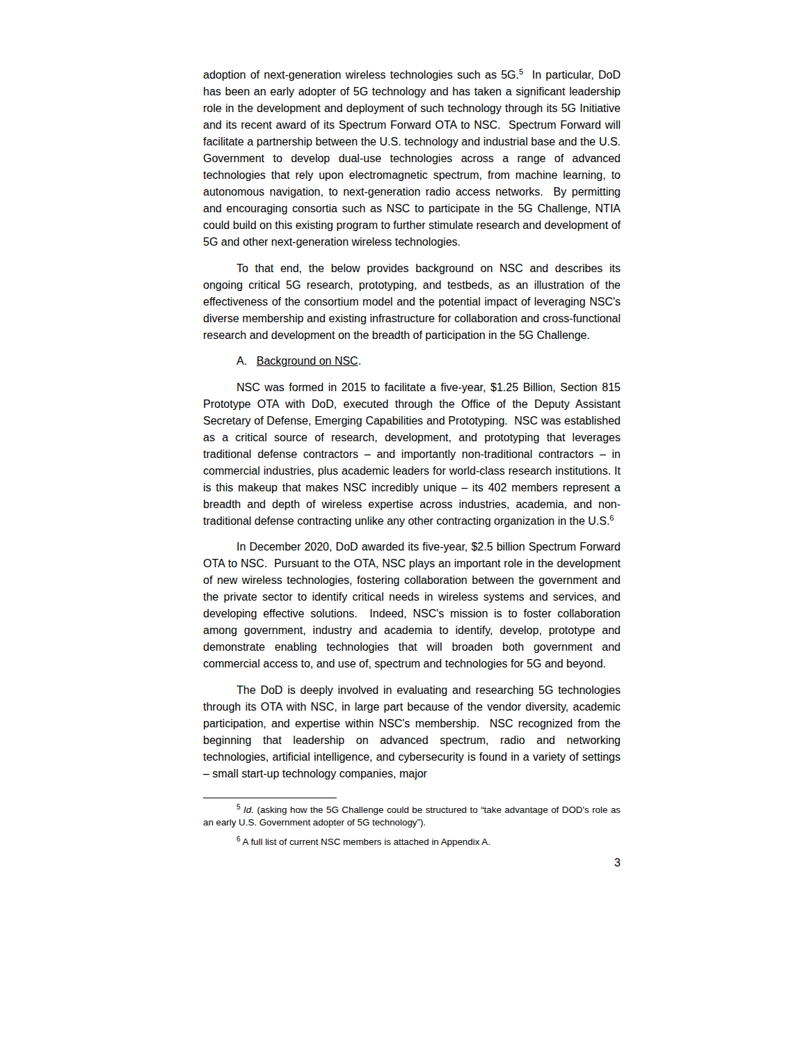adoption of next-generation wireless technologies such as 5G.5 In particular, DoD has been an early adopter of 5G technology and has taken a significant leadership role in the development and deployment of such technology through its 5G Initiative and its recent award of its Spectrum Forward OTA to NSC. Spectrum Forward will facilitate a partnership between the U.S. technology and industrial base and the U.S. Government to develop dual-use technologies across a range of advanced technologies that rely upon electromagnetic spectrum, from machine learning, to autonomous navigation, to next-generation radio access networks. By permitting and encouraging consortia such as NSC to participate in the 5G Challenge, NTIA could build on this existing program to further stimulate research and development of 5G and other next-generation wireless technologies.
To that end, the below provides background on NSC and describes its ongoing critical 5G research, prototyping, and testbeds, as an illustration of the effectiveness of the consortium model and the potential impact of leveraging NSC's diverse membership and existing infrastructure for collaboration and cross-functional research and development on the breadth of participation in the 5G Challenge.
A. Background on NSC.
NSC was formed in 2015 to facilitate a five-year, $1.25 Billion, Section 815 Prototype OTA with DoD, executed through the Office of the Deputy Assistant Secretary of Defense, Emerging Capabilities and Prototyping. NSC was established as a critical source of research, development, and prototyping that leverages traditional defense contractors – and importantly non-traditional contractors – in commercial industries, plus academic leaders for world-class research institutions. It is this makeup that makes NSC incredibly unique – its 402 members represent a breadth and depth of wireless expertise across industries, academia, and non-traditional defense contracting unlike any other contracting organization in the U.S.6
In December 2020, DoD awarded its five-year, $2.5 billion Spectrum Forward OTA to NSC. Pursuant to the OTA, NSC plays an important role in the development of new wireless technologies, fostering collaboration between the government and the private sector to identify critical needs in wireless systems and services, and developing effective solutions. Indeed, NSC's mission is to foster collaboration among government, industry and academia to identify, develop, prototype and demonstrate enabling technologies that will broaden both government and commercial access to, and use of, spectrum and technologies for 5G and beyond.
The DoD is deeply involved in evaluating and researching 5G technologies through its OTA with NSC, in large part because of the vendor diversity, academic participation, and expertise within NSC's membership. NSC recognized from the beginning that leadership on advanced spectrum, radio and networking technologies, artificial intelligence, and cybersecurity is found in a variety of settings – small start-up technology companies, major
5 Id. (asking how the 5G Challenge could be structured to “take advantage of DOD's role as an early U.S. Government adopter of 5G technology”).
6 A full list of current NSC members is attached in Appendix A.
3